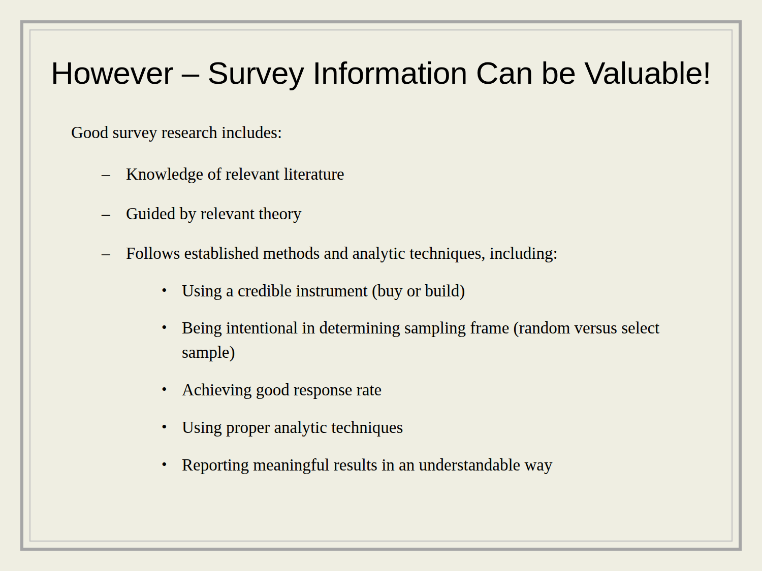However – Survey Information Can be Valuable!
Good survey research includes:
Knowledge of relevant literature
Guided by relevant theory
Follows established methods and analytic techniques, including:
Using a credible instrument (buy or build)
Being intentional in determining sampling frame (random versus select sample)
Achieving good response rate
Using proper analytic techniques
Reporting meaningful results in an understandable way